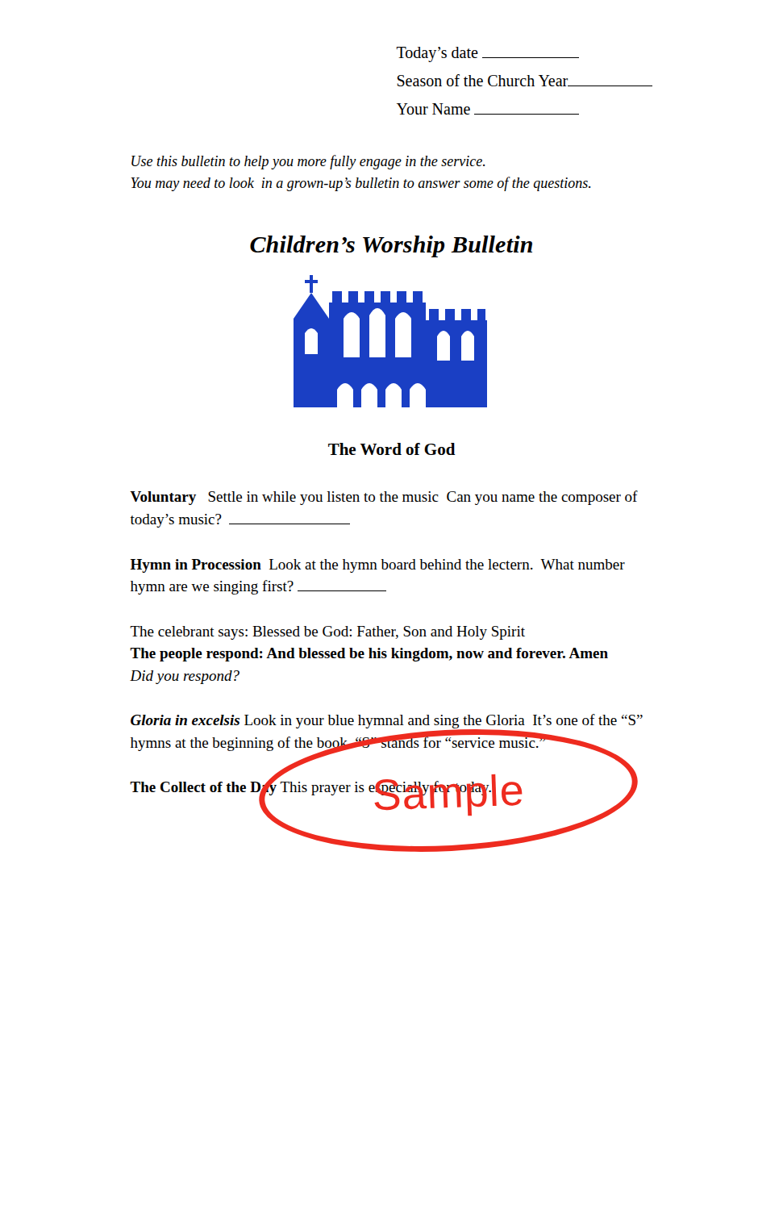Today’s date
Season of the Church Year
Your Name
Use this bulletin to help you more fully engage in the service.
You may need to look in a grown-up’s bulletin to answer some of the questions.
Children’s Worship Bulletin
The Word of God
Voluntary Settle in while you listen to the music Can you name the composer of today’s music?
Hymn in Procession Look at the hymn board behind the lectern. What number hymn are we singing first?
The celebrant says: Blessed be God: Father, Son and Holy Spirit
The people respond: And blessed be his kingdom, now and forever. Amen
Did you respond?
Gloria in excelsis Look in your blue hymnal and sing the Gloria It’s one of the “S” hymns at the beginning of the book. “S” stands for “service music.”
The Collect of the Day This prayer is especially for today.
Sample